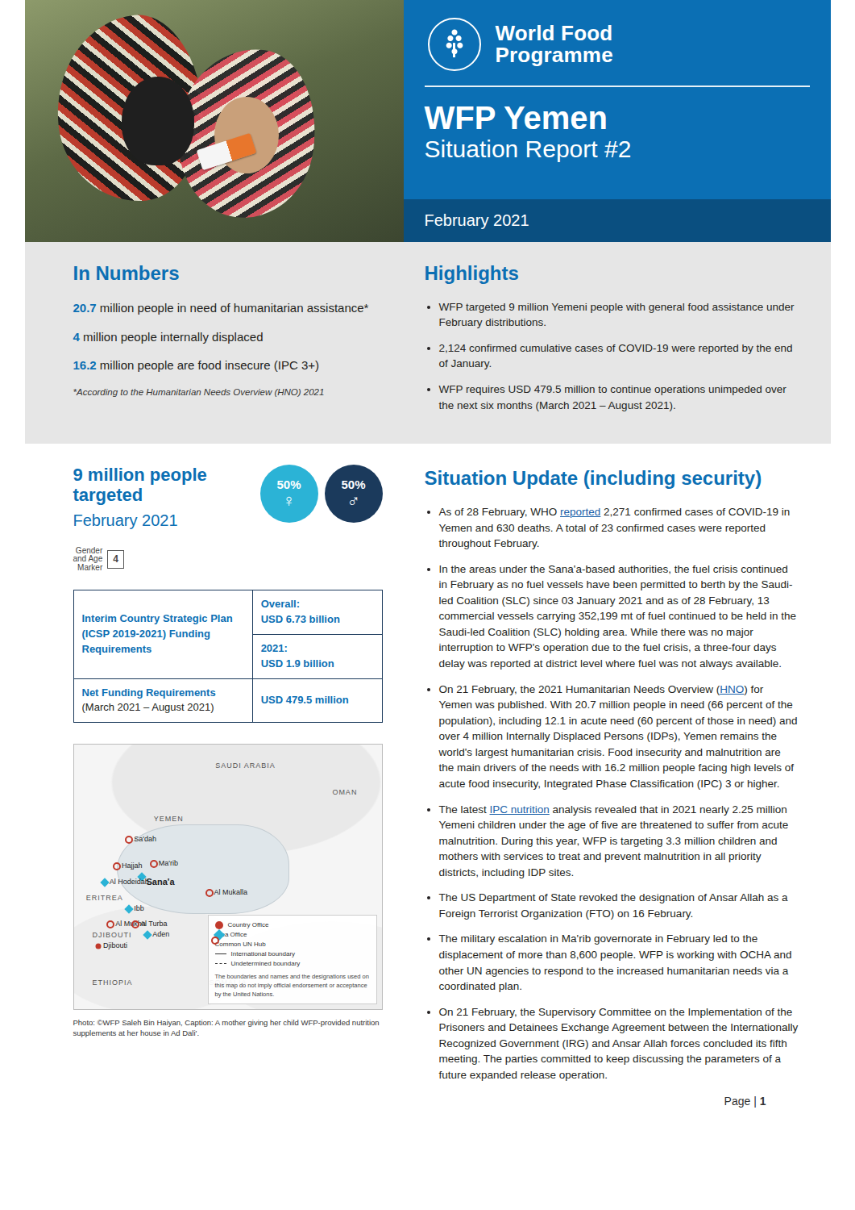World Food Programme
WFP Yemen
Situation Report #2
February 2021
In Numbers
20.7 million people in need of humanitarian assistance*
4 million people internally displaced
16.2 million people are food insecure (IPC 3+)
*According to the Humanitarian Needs Overview (HNO) 2021
Highlights
WFP targeted 9 million Yemeni people with general food assistance under February distributions.
2,124 confirmed cumulative cases of COVID-19 were reported by the end of January.
WFP requires USD 479.5 million to continue operations unimpeded over the next six months (March 2021 – August 2021).
9 million people
targeted
February 2021
50%♀
50%♂
Gender
and Age
Marker 4
| Interim Country Strategic Plan (ICSP 2019-2021) Funding Requirements | Overall: USD 6.73 billion |
| 2021: USD 1.9 billion |
| Net Funding Requirements (March 2021 – August 2021) | USD 479.5 million |
SAUDI ARABIA OMAN YEMEN ERITREA DJIBOUTI ETHIOPIA SOMALIA Sa'dah Hajjah Ma'rib Sana'a Al Hodeidah Al Mukalla Ibb Al Mukha Al Turba Aden Djibouti
Country Office
Area Office
Common UN Hub
International boundary
Undetermined boundary
The boundaries and names and the designations used on this map do not imply official endorsement or acceptance by the United Nations.
Photo: ©WFP Saleh Bin Haiyan, Caption: A mother giving her child WFP-provided nutrition supplements at her house in Ad Dali'.
Situation Update (including security)
As of 28 February, WHO reported 2,271 confirmed cases of COVID-19 in Yemen and 630 deaths. A total of 23 confirmed cases were reported throughout February.
In the areas under the Sana'a-based authorities, the fuel crisis continued in February as no fuel vessels have been permitted to berth by the Saudi-led Coalition (SLC) since 03 January 2021 and as of 28 February, 13 commercial vessels carrying 352,199 mt of fuel continued to be held in the Saudi-led Coalition (SLC) holding area. While there was no major interruption to WFP's operation due to the fuel crisis, a three-four days delay was reported at district level where fuel was not always available.
On 21 February, the 2021 Humanitarian Needs Overview (HNO) for Yemen was published. With 20.7 million people in need (66 percent of the population), including 12.1 in acute need (60 percent of those in need) and over 4 million Internally Displaced Persons (IDPs), Yemen remains the world's largest humanitarian crisis. Food insecurity and malnutrition are the main drivers of the needs with 16.2 million people facing high levels of acute food insecurity, Integrated Phase Classification (IPC) 3 or higher.
The latest IPC nutrition analysis revealed that in 2021 nearly 2.25 million Yemeni children under the age of five are threatened to suffer from acute malnutrition. During this year, WFP is targeting 3.3 million children and mothers with services to treat and prevent malnutrition in all priority districts, including IDP sites.
The US Department of State revoked the designation of Ansar Allah as a Foreign Terrorist Organization (FTO) on 16 February.
The military escalation in Ma'rib governorate in February led to the displacement of more than 8,600 people. WFP is working with OCHA and other UN agencies to respond to the increased humanitarian needs via a coordinated plan.
On 21 February, the Supervisory Committee on the Implementation of the Prisoners and Detainees Exchange Agreement between the Internationally Recognized Government (IRG) and Ansar Allah forces concluded its fifth meeting. The parties committed to keep discussing the parameters of a future expanded release operation.
Page | 1